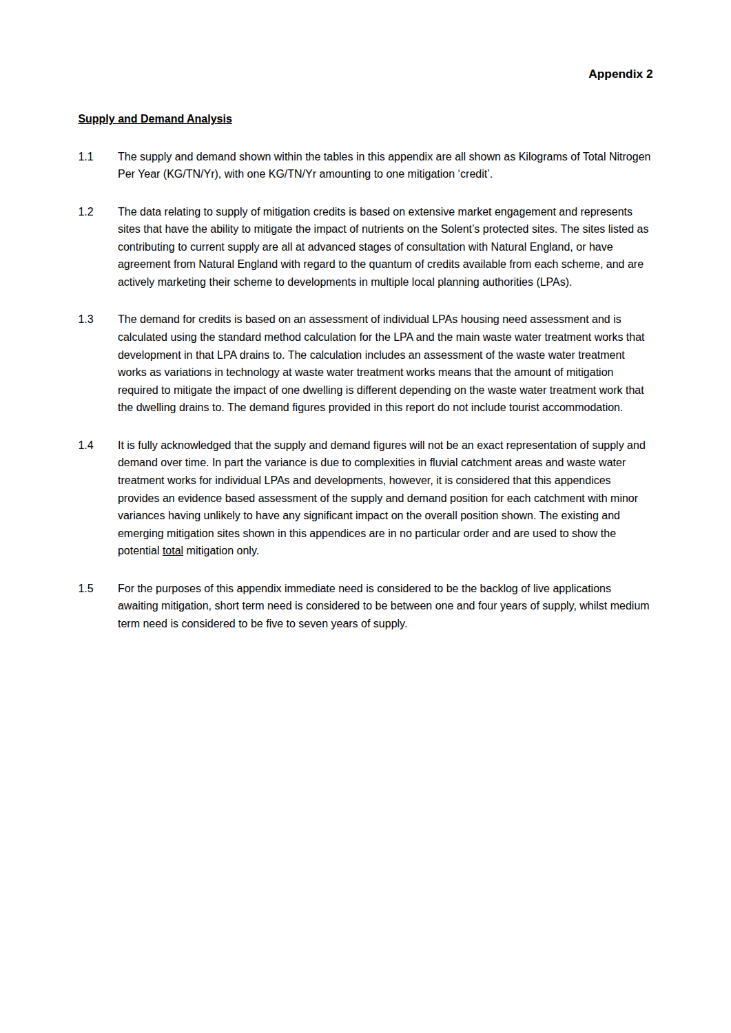Appendix 2
Supply and Demand Analysis
The supply and demand shown within the tables in this appendix are all shown as Kilograms of Total Nitrogen Per Year (KG/TN/Yr), with one KG/TN/Yr amounting to one mitigation ‘credit’.
The data relating to supply of mitigation credits is based on extensive market engagement and represents sites that have the ability to mitigate the impact of nutrients on the Solent’s protected sites. The sites listed as contributing to current supply are all at advanced stages of consultation with Natural England, or have agreement from Natural England with regard to the quantum of credits available from each scheme, and are actively marketing their scheme to developments in multiple local planning authorities (LPAs).
The demand for credits is based on an assessment of individual LPAs housing need assessment and is calculated using the standard method calculation for the LPA and the main waste water treatment works that development in that LPA drains to. The calculation includes an assessment of the waste water treatment works as variations in technology at waste water treatment works means that the amount of mitigation required to mitigate the impact of one dwelling is different depending on the waste water treatment work that the dwelling drains to. The demand figures provided in this report do not include tourist accommodation.
It is fully acknowledged that the supply and demand figures will not be an exact representation of supply and demand over time. In part the variance is due to complexities in fluvial catchment areas and waste water treatment works for individual LPAs and developments, however, it is considered that this appendices provides an evidence based assessment of the supply and demand position for each catchment with minor variances having unlikely to have any significant impact on the overall position shown. The existing and emerging mitigation sites shown in this appendices are in no particular order and are used to show the potential total mitigation only.
For the purposes of this appendix immediate need is considered to be the backlog of live applications awaiting mitigation, short term need is considered to be between one and four years of supply, whilst medium term need is considered to be five to seven years of supply.